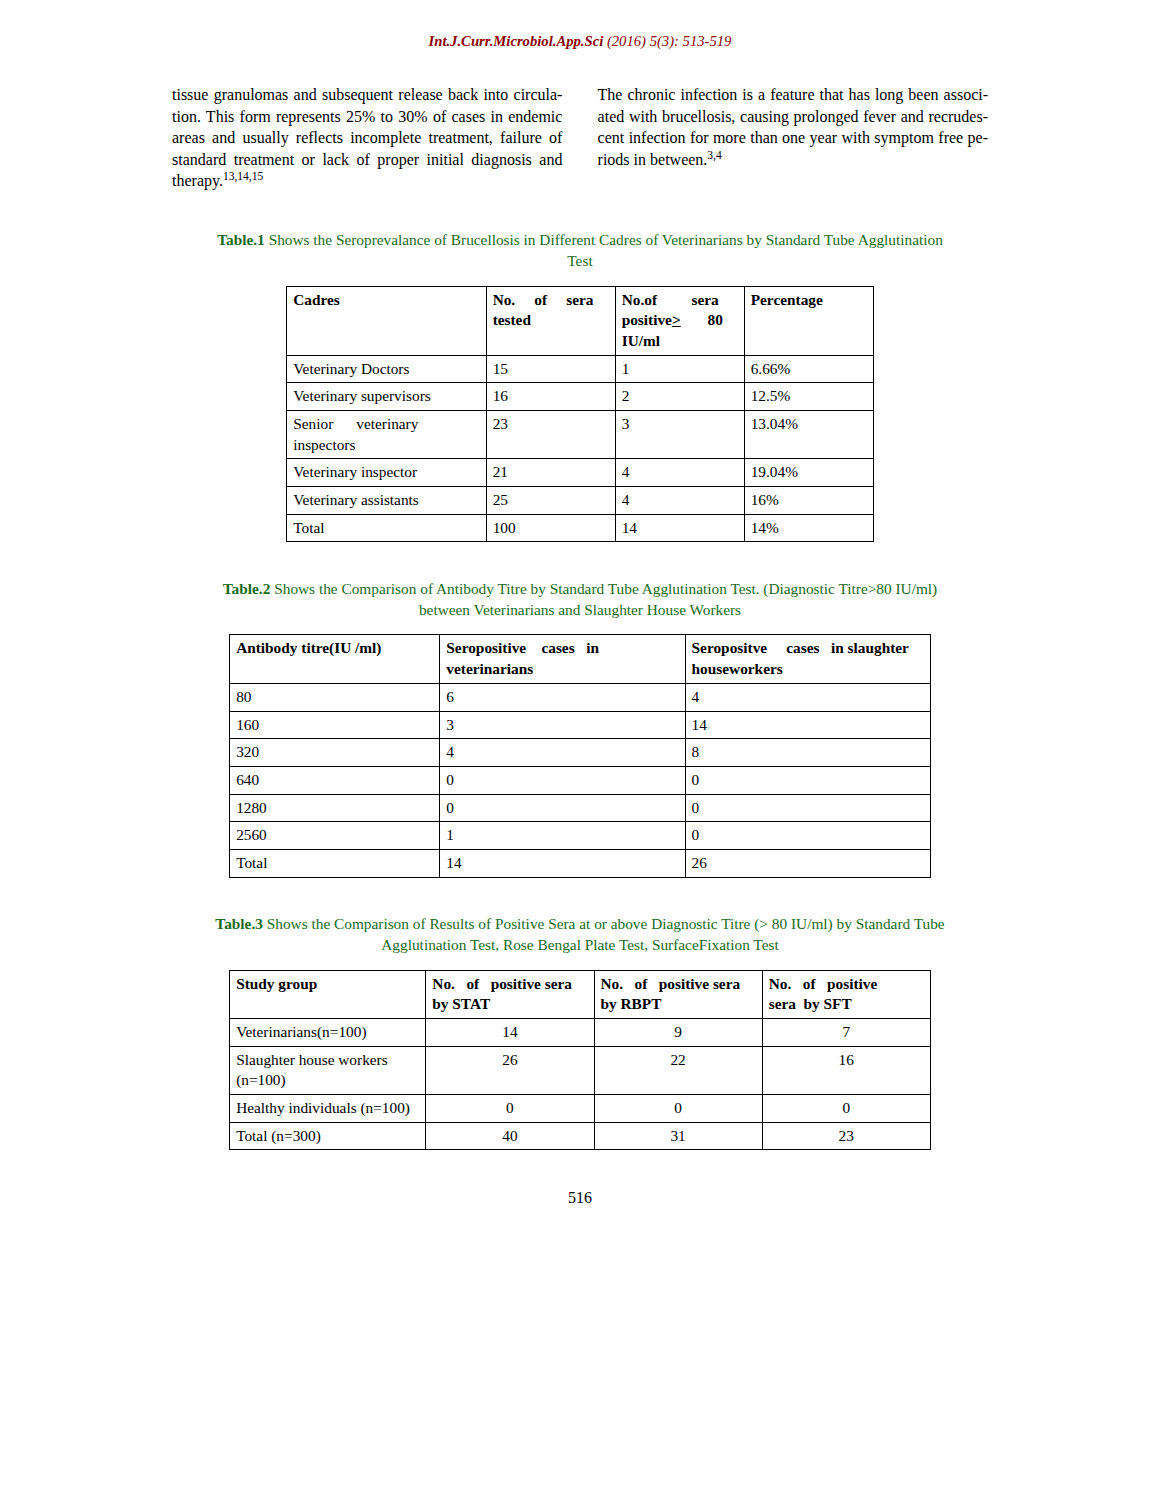Int.J.Curr.Microbiol.App.Sci (2016) 5(3): 513-519
tissue granulomas and subsequent release back into circulation. This form represents 25% to 30% of cases in endemic areas and usually reflects incomplete treatment, failure of standard treatment or lack of proper initial diagnosis and therapy.13,14,15
The chronic infection is a feature that has long been associated with brucellosis, causing prolonged fever and recrudescent infection for more than one year with symptom free periods in between.3,4
Table.1 Shows the Seroprevalance of Brucellosis in Different Cadres of Veterinarians by Standard Tube Agglutination Test
| Cadres | No. of sera tested | No.of sera positive > 80 IU/ml | Percentage |
| --- | --- | --- | --- |
| Veterinary Doctors | 15 | 1 | 6.66% |
| Veterinary supervisors | 16 | 2 | 12.5% |
| Senior veterinary inspectors | 23 | 3 | 13.04% |
| Veterinary inspector | 21 | 4 | 19.04% |
| Veterinary assistants | 25 | 4 | 16% |
| Total | 100 | 14 | 14% |
Table.2 Shows the Comparison of Antibody Titre by Standard Tube Agglutination Test. (Diagnostic Titre>80 IU/ml) between Veterinarians and Slaughter House Workers
| Antibody titre(IU /ml) | Seropositive cases in veterinarians | Seropositve cases in slaughter houseworkers |
| --- | --- | --- |
| 80 | 6 | 4 |
| 160 | 3 | 14 |
| 320 | 4 | 8 |
| 640 | 0 | 0 |
| 1280 | 0 | 0 |
| 2560 | 1 | 0 |
| Total | 14 | 26 |
Table.3 Shows the Comparison of Results of Positive Sera at or above Diagnostic Titre (> 80 IU/ml) by Standard Tube Agglutination Test, Rose Bengal Plate Test, SurfaceFixation Test
| Study group | No. of positive sera by STAT | No. of positive sera by RBPT | No. of positive sera by SFT |
| --- | --- | --- | --- |
| Veterinarians(n=100) | 14 | 9 | 7 |
| Slaughter house workers (n=100) | 26 | 22 | 16 |
| Healthy individuals (n=100) | 0 | 0 | 0 |
| Total (n=300) | 40 | 31 | 23 |
516